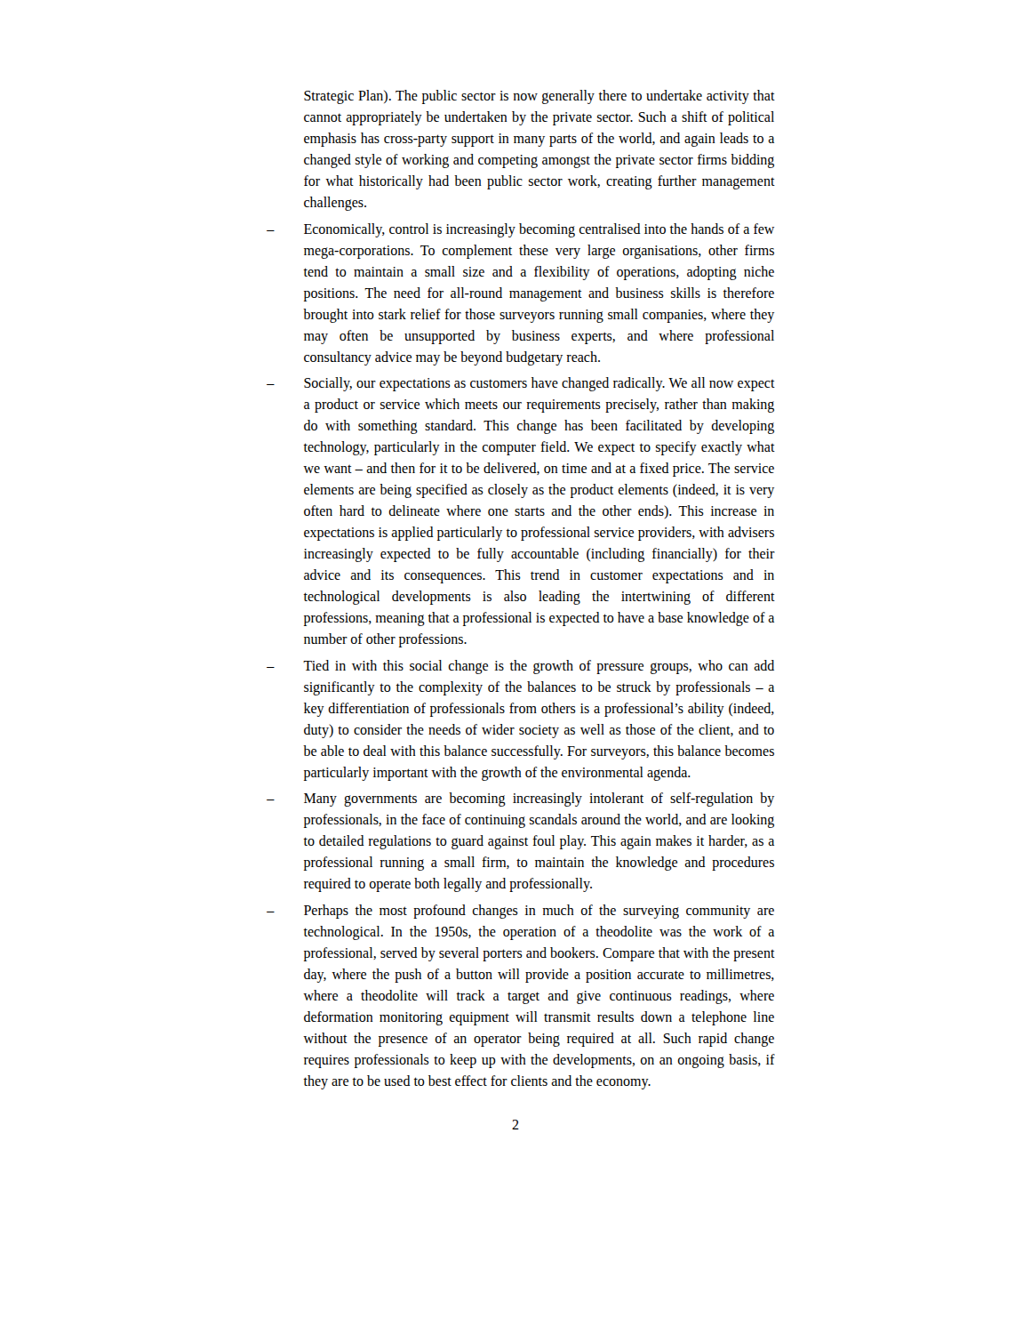Strategic Plan). The public sector is now generally there to undertake activity that cannot appropriately be undertaken by the private sector. Such a shift of political emphasis has cross-party support in many parts of the world, and again leads to a changed style of working and competing amongst the private sector firms bidding for what historically had been public sector work, creating further management challenges.
Economically, control is increasingly becoming centralised into the hands of a few mega-corporations. To complement these very large organisations, other firms tend to maintain a small size and a flexibility of operations, adopting niche positions. The need for all-round management and business skills is therefore brought into stark relief for those surveyors running small companies, where they may often be unsupported by business experts, and where professional consultancy advice may be beyond budgetary reach.
Socially, our expectations as customers have changed radically. We all now expect a product or service which meets our requirements precisely, rather than making do with something standard. This change has been facilitated by developing technology, particularly in the computer field. We expect to specify exactly what we want – and then for it to be delivered, on time and at a fixed price. The service elements are being specified as closely as the product elements (indeed, it is very often hard to delineate where one starts and the other ends). This increase in expectations is applied particularly to professional service providers, with advisers increasingly expected to be fully accountable (including financially) for their advice and its consequences. This trend in customer expectations and in technological developments is also leading the intertwining of different professions, meaning that a professional is expected to have a base knowledge of a number of other professions.
Tied in with this social change is the growth of pressure groups, who can add significantly to the complexity of the balances to be struck by professionals – a key differentiation of professionals from others is a professional’s ability (indeed, duty) to consider the needs of wider society as well as those of the client, and to be able to deal with this balance successfully. For surveyors, this balance becomes particularly important with the growth of the environmental agenda.
Many governments are becoming increasingly intolerant of self-regulation by professionals, in the face of continuing scandals around the world, and are looking to detailed regulations to guard against foul play. This again makes it harder, as a professional running a small firm, to maintain the knowledge and procedures required to operate both legally and professionally.
Perhaps the most profound changes in much of the surveying community are technological. In the 1950s, the operation of a theodolite was the work of a professional, served by several porters and bookers. Compare that with the present day, where the push of a button will provide a position accurate to millimetres, where a theodolite will track a target and give continuous readings, where deformation monitoring equipment will transmit results down a telephone line without the presence of an operator being required at all. Such rapid change requires professionals to keep up with the developments, on an ongoing basis, if they are to be used to best effect for clients and the economy.
2